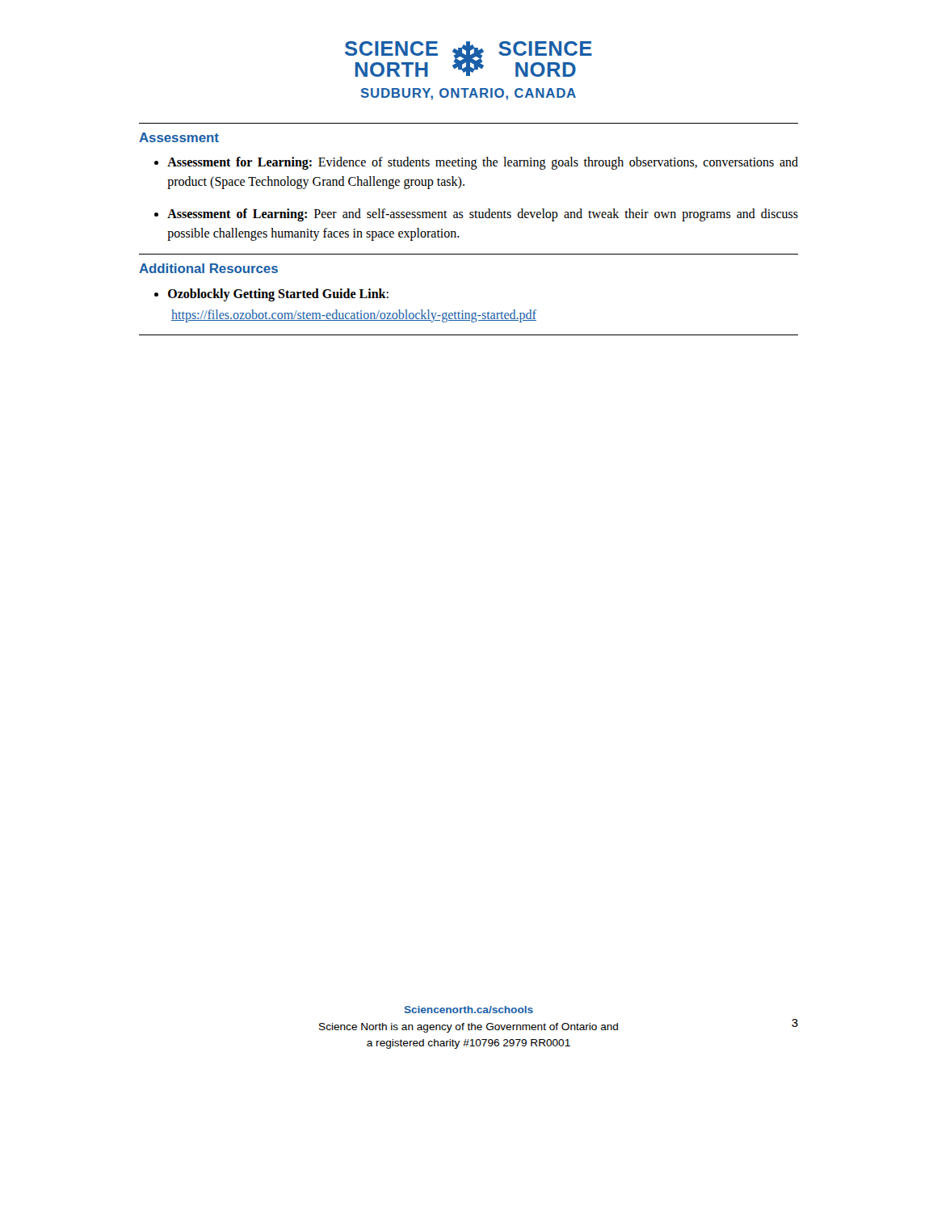SCIENCE
NORTH ❄ SCIENCE
NORD
SUDBURY, ONTARIO, CANADA
Assessment
Assessment for Learning: Evidence of students meeting the learning goals through observations, conversations and product (Space Technology Grand Challenge group task).
Assessment of Learning: Peer and self-assessment as students develop and tweak their own programs and discuss possible challenges humanity faces in space exploration.
Additional Resources
Ozoblockly Getting Started Guide Link: https://files.ozobot.com/stem-education/ozoblockly-getting-started.pdf
Sciencenorth.ca/schools
Science North is an agency of the Government of Ontario and
a registered charity #10796 2979 RR0001
3